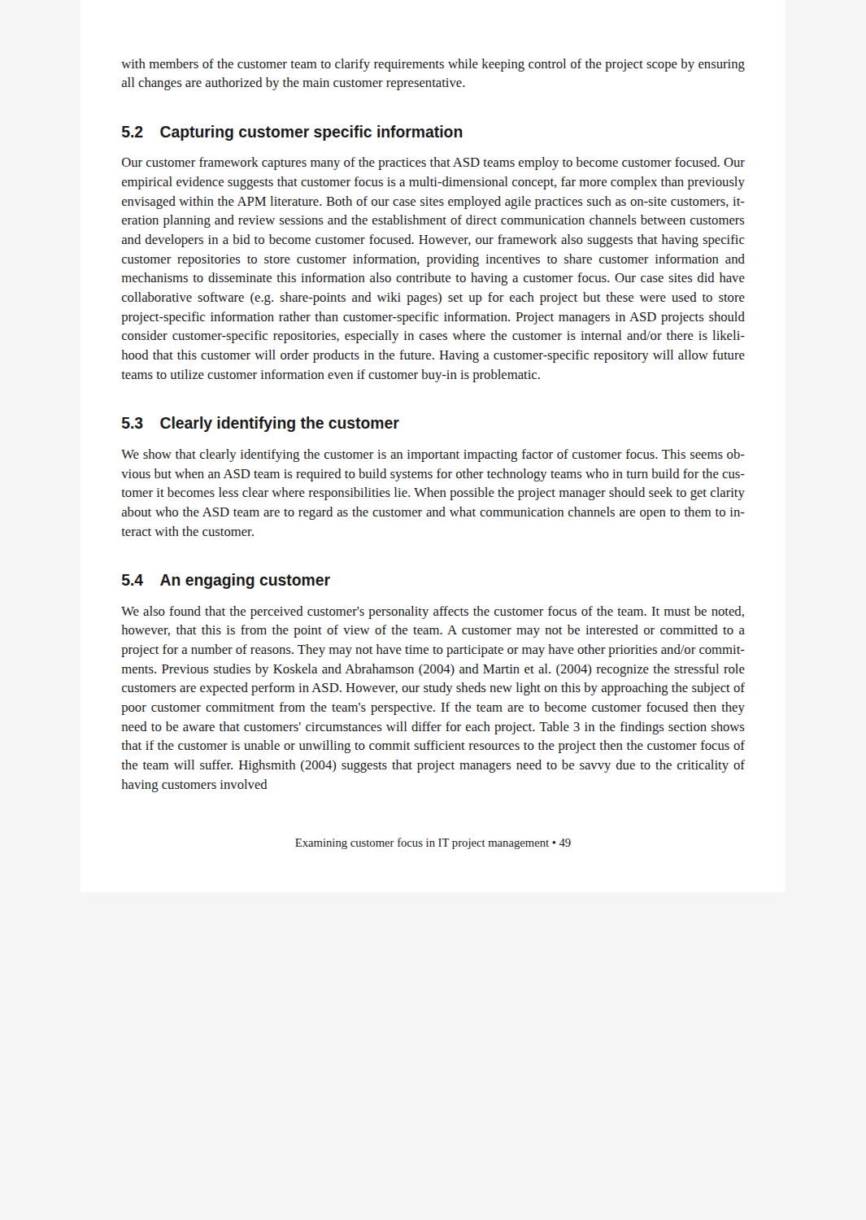with members of the customer team to clarify requirements while keeping control of the project scope by ensuring all changes are authorized by the main customer representative.
5.2 Capturing customer specific information
Our customer framework captures many of the practices that ASD teams employ to become customer focused. Our empirical evidence suggests that customer focus is a multi-dimensional concept, far more complex than previously envisaged within the APM literature. Both of our case sites employed agile practices such as on-site customers, iteration planning and review sessions and the establishment of direct communication channels between customers and developers in a bid to become customer focused. However, our framework also suggests that having specific customer repositories to store customer information, providing incentives to share customer information and mechanisms to disseminate this information also contribute to having a customer focus. Our case sites did have collaborative software (e.g. share-points and wiki pages) set up for each project but these were used to store project-specific information rather than customer-specific information. Project managers in ASD projects should consider customer-specific repositories, especially in cases where the customer is internal and/or there is likelihood that this customer will order products in the future. Having a customer-specific repository will allow future teams to utilize customer information even if customer buy-in is problematic.
5.3 Clearly identifying the customer
We show that clearly identifying the customer is an important impacting factor of customer focus. This seems obvious but when an ASD team is required to build systems for other technology teams who in turn build for the customer it becomes less clear where responsibilities lie. When possible the project manager should seek to get clarity about who the ASD team are to regard as the customer and what communication channels are open to them to interact with the customer.
5.4 An engaging customer
We also found that the perceived customer's personality affects the customer focus of the team. It must be noted, however, that this is from the point of view of the team. A customer may not be interested or committed to a project for a number of reasons. They may not have time to participate or may have other priorities and/or commitments. Previous studies by Koskela and Abrahamson (2004) and Martin et al. (2004) recognize the stressful role customers are expected perform in ASD. However, our study sheds new light on this by approaching the subject of poor customer commitment from the team's perspective. If the team are to become customer focused then they need to be aware that customers' circumstances will differ for each project. Table 3 in the findings section shows that if the customer is unable or unwilling to commit sufficient resources to the project then the customer focus of the team will suffer. Highsmith (2004) suggests that project managers need to be savvy due to the criticality of having customers involved
Examining customer focus in IT project management • 49